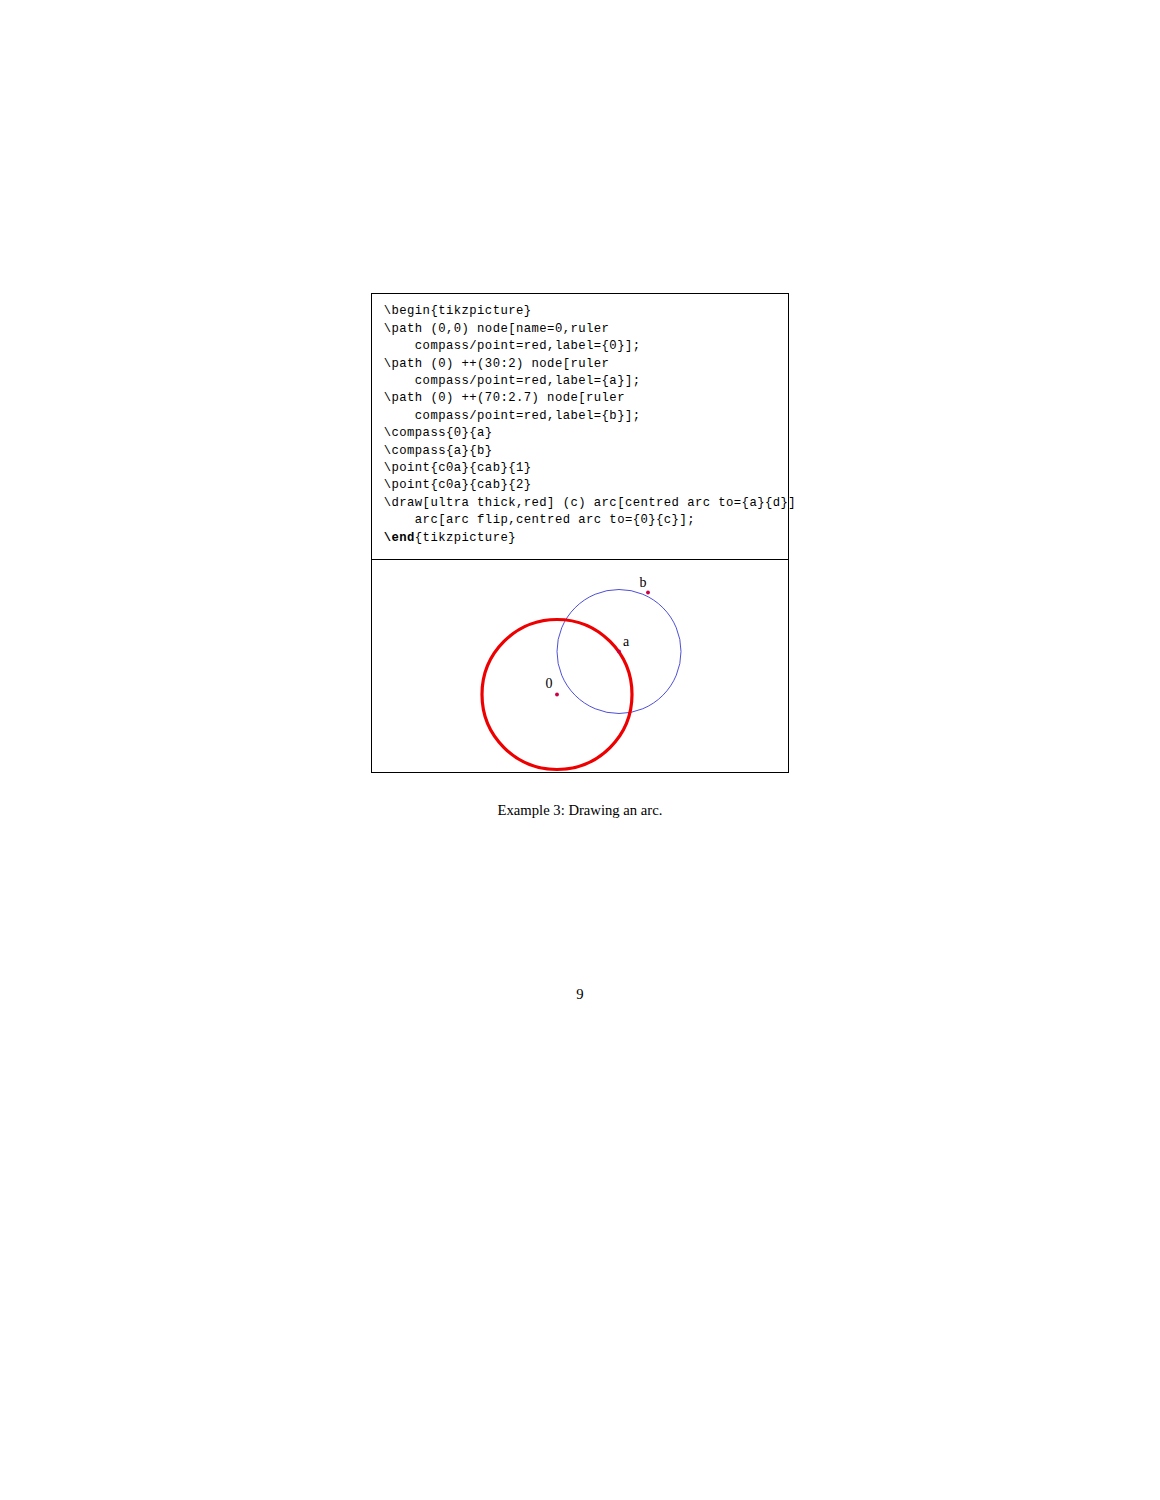\begin{tikzpicture}
\path (0,0) node[name=0,ruler
    compass/point=red,label={0}];
\path (0) ++(30:2) node[ruler
    compass/point=red,label={a}];
\path (0) ++(70:2.7) node[ruler
    compass/point=red,label={b}];
\compass{0}{a}
\compass{a}{b}
\point{c0a}{cab}{1}
\point{c0a}{cab}{2}
\draw[ultra thick,red] (c) arc[centred arc to={a}{d}]
    arc[arc flip,centred arc to={0}{c}];
\end{tikzpicture}
0 a b
Example 3: Drawing an arc.
9